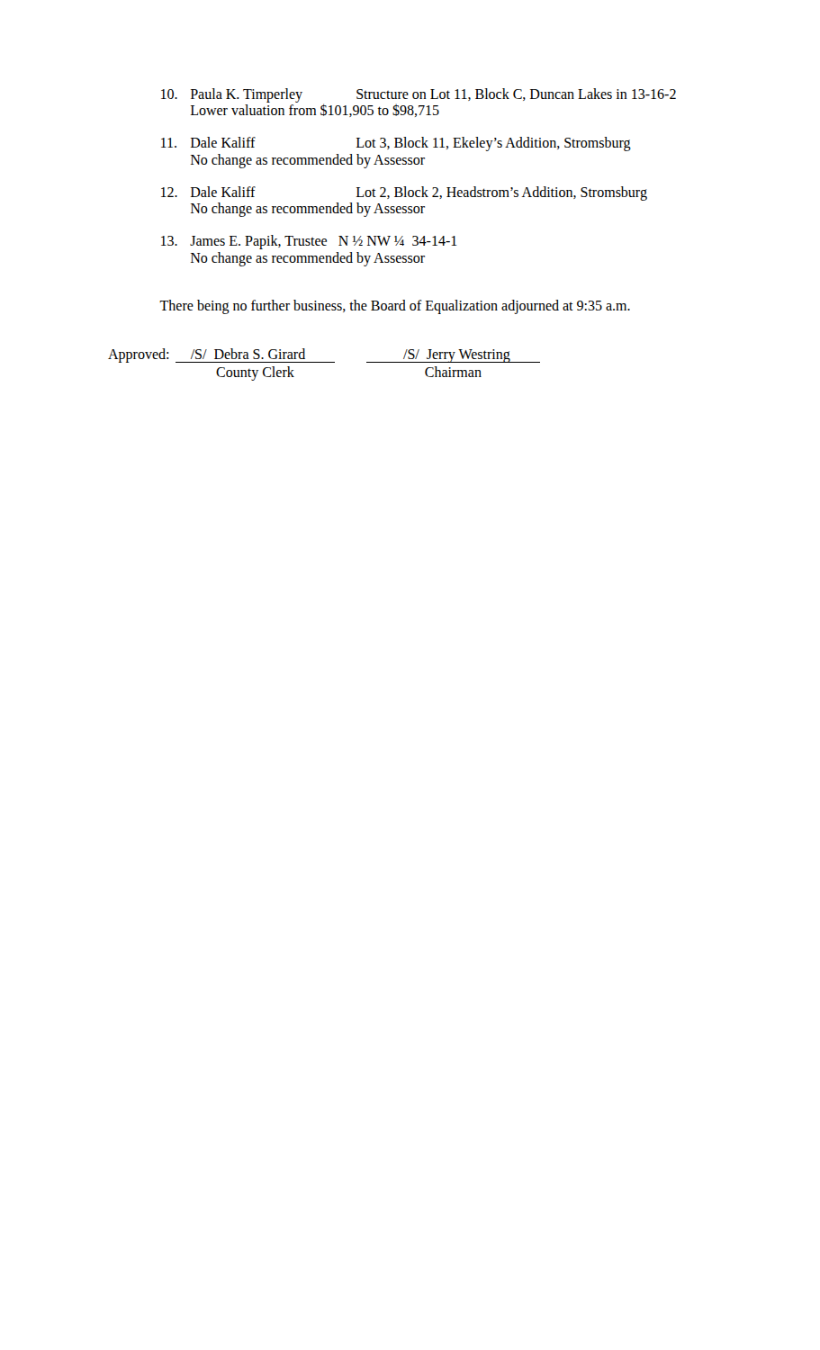10. Paula K. Timperley Structure on Lot 11, Block C, Duncan Lakes in 13-16-2
Lower valuation from $101,905 to $98,715
11. Dale Kaliff Lot 3, Block 11, Ekeley’s Addition, Stromsburg
No change as recommended by Assessor
12. Dale Kaliff Lot 2, Block 2, Headstrom’s Addition, Stromsburg
No change as recommended by Assessor
13. James E. Papik, Trustee N ½ NW ¼ 34-14-1
No change as recommended by Assessor
There being no further business, the Board of Equalization adjourned at 9:35 a.m.
Approved: /S/ Debra S. Girard County Clerk /S/ Jerry Westring Chairman